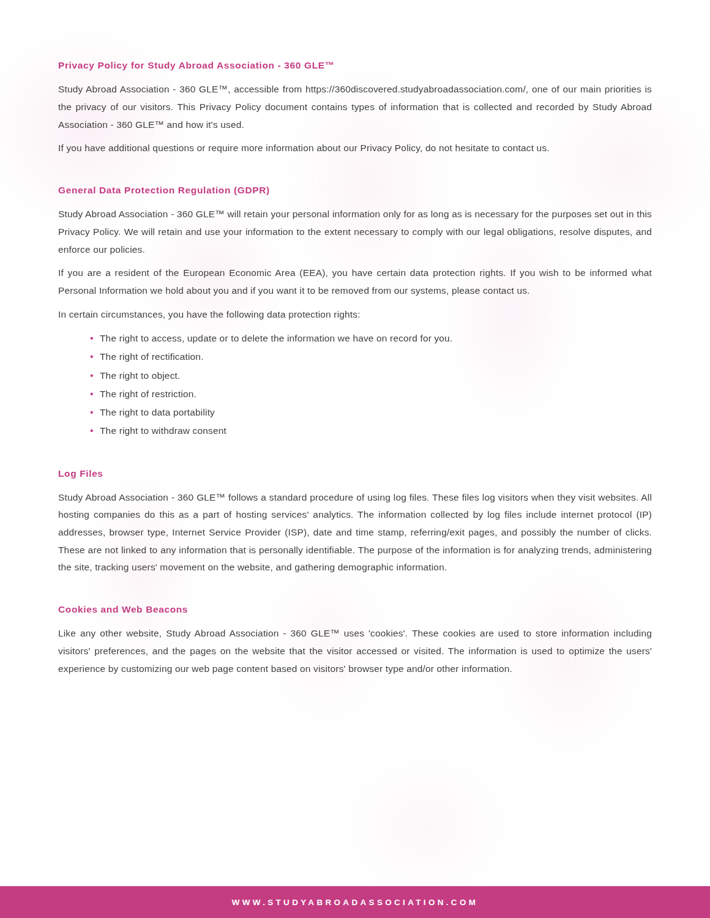Privacy Policy for Study Abroad Association - 360 GLE™
Study Abroad Association - 360 GLE™, accessible from https://360discovered.studyabroadassociation.com/, one of our main priorities is the privacy of our visitors. This Privacy Policy document contains types of information that is collected and recorded by Study Abroad Association - 360 GLE™ and how it's used.
If you have additional questions or require more information about our Privacy Policy, do not hesitate to contact us.
General Data Protection Regulation (GDPR)
Study Abroad Association - 360 GLE™ will retain your personal information only for as long as is necessary for the purposes set out in this Privacy Policy. We will retain and use your information to the extent necessary to comply with our legal obligations, resolve disputes, and enforce our policies.
If you are a resident of the European Economic Area (EEA), you have certain data protection rights. If you wish to be informed what Personal Information we hold about you and if you want it to be removed from our systems, please contact us.
In certain circumstances, you have the following data protection rights:
The right to access, update or to delete the information we have on record for you.
The right of rectification.
The right to object.
The right of restriction.
The right to data portability
The right to withdraw consent
Log Files
Study Abroad Association - 360 GLE™ follows a standard procedure of using log files. These files log visitors when they visit websites. All hosting companies do this as a part of hosting services' analytics. The information collected by log files include internet protocol (IP) addresses, browser type, Internet Service Provider (ISP), date and time stamp, referring/exit pages, and possibly the number of clicks. These are not linked to any information that is personally identifiable. The purpose of the information is for analyzing trends, administering the site, tracking users' movement on the website, and gathering demographic information.
Cookies and Web Beacons
Like any other website, Study Abroad Association - 360 GLE™ uses 'cookies'. These cookies are used to store information including visitors' preferences, and the pages on the website that the visitor accessed or visited. The information is used to optimize the users' experience by customizing our web page content based on visitors' browser type and/or other information.
www.studyabroadassociation.com